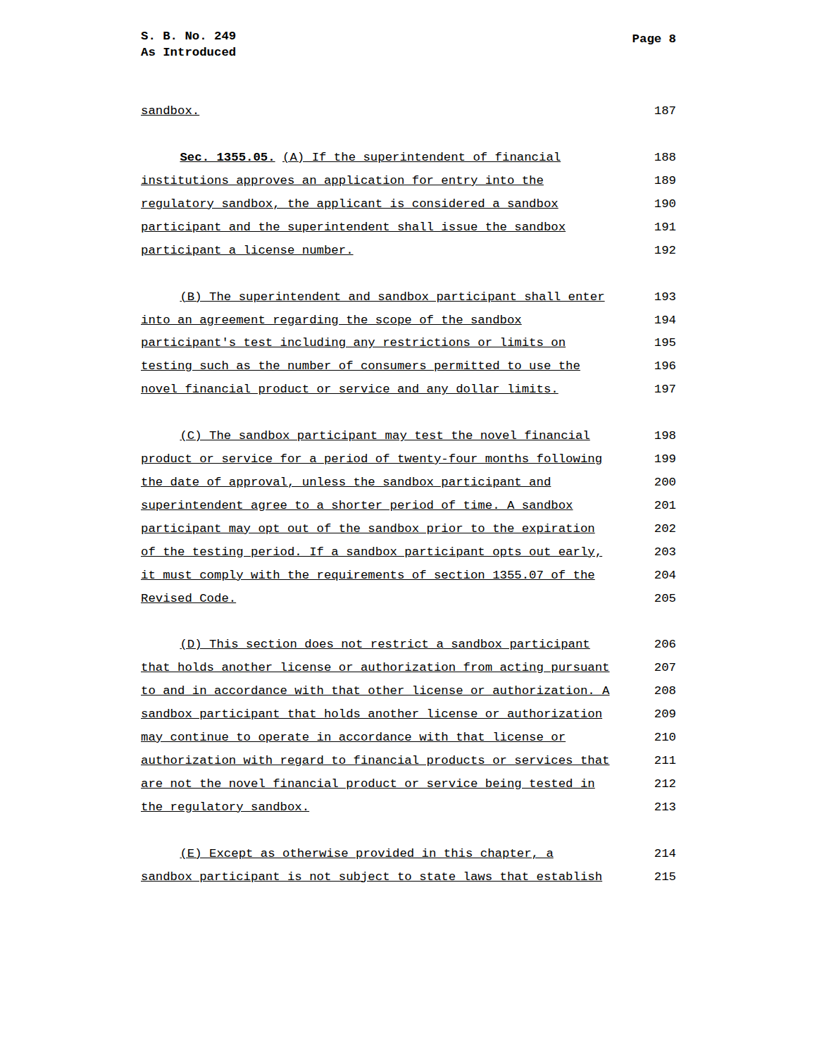S. B. No. 249
As Introduced
Page 8
sandbox. 187
Sec. 1355.05. (A) If the superintendent of financial 188
institutions approves an application for entry into the 189
regulatory sandbox, the applicant is considered a sandbox 190
participant and the superintendent shall issue the sandbox 191
participant a license number. 192
(B) The superintendent and sandbox participant shall enter 193
into an agreement regarding the scope of the sandbox 194
participant's test including any restrictions or limits on 195
testing such as the number of consumers permitted to use the 196
novel financial product or service and any dollar limits. 197
(C) The sandbox participant may test the novel financial 198
product or service for a period of twenty-four months following 199
the date of approval, unless the sandbox participant and 200
superintendent agree to a shorter period of time. A sandbox 201
participant may opt out of the sandbox prior to the expiration 202
of the testing period. If a sandbox participant opts out early, 203
it must comply with the requirements of section 1355.07 of the 204
Revised Code. 205
(D) This section does not restrict a sandbox participant 206
that holds another license or authorization from acting pursuant 207
to and in accordance with that other license or authorization. A 208
sandbox participant that holds another license or authorization 209
may continue to operate in accordance with that license or 210
authorization with regard to financial products or services that 211
are not the novel financial product or service being tested in 212
the regulatory sandbox. 213
(E) Except as otherwise provided in this chapter, a 214
sandbox participant is not subject to state laws that establish 215